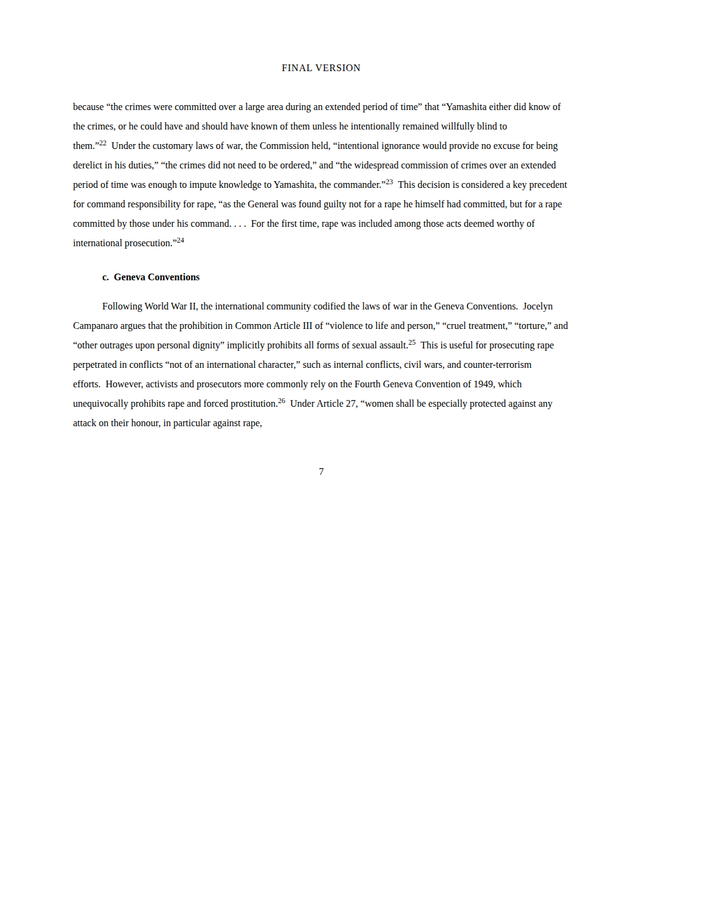FINAL VERSION
because “the crimes were committed over a large area during an extended period of time” that “Yamashita either did know of the crimes, or he could have and should have known of them unless he intentionally remained willfully blind to them.”22 Under the customary laws of war, the Commission held, “intentional ignorance would provide no excuse for being derelict in his duties,” “the crimes did not need to be ordered,” and “the widespread commission of crimes over an extended period of time was enough to impute knowledge to Yamashita, the commander.”23 This decision is considered a key precedent for command responsibility for rape, “as the General was found guilty not for a rape he himself had committed, but for a rape committed by those under his command. . . . For the first time, rape was included among those acts deemed worthy of international prosecution.”24
c. Geneva Conventions
Following World War II, the international community codified the laws of war in the Geneva Conventions. Jocelyn Campanaro argues that the prohibition in Common Article III of “violence to life and person,” “cruel treatment,” “torture,” and “other outrages upon personal dignity” implicitly prohibits all forms of sexual assault.25 This is useful for prosecuting rape perpetrated in conflicts “not of an international character,” such as internal conflicts, civil wars, and counter-terrorism efforts. However, activists and prosecutors more commonly rely on the Fourth Geneva Convention of 1949, which unequivocally prohibits rape and forced prostitution.26 Under Article 27, “women shall be especially protected against any attack on their honour, in particular against rape,
7